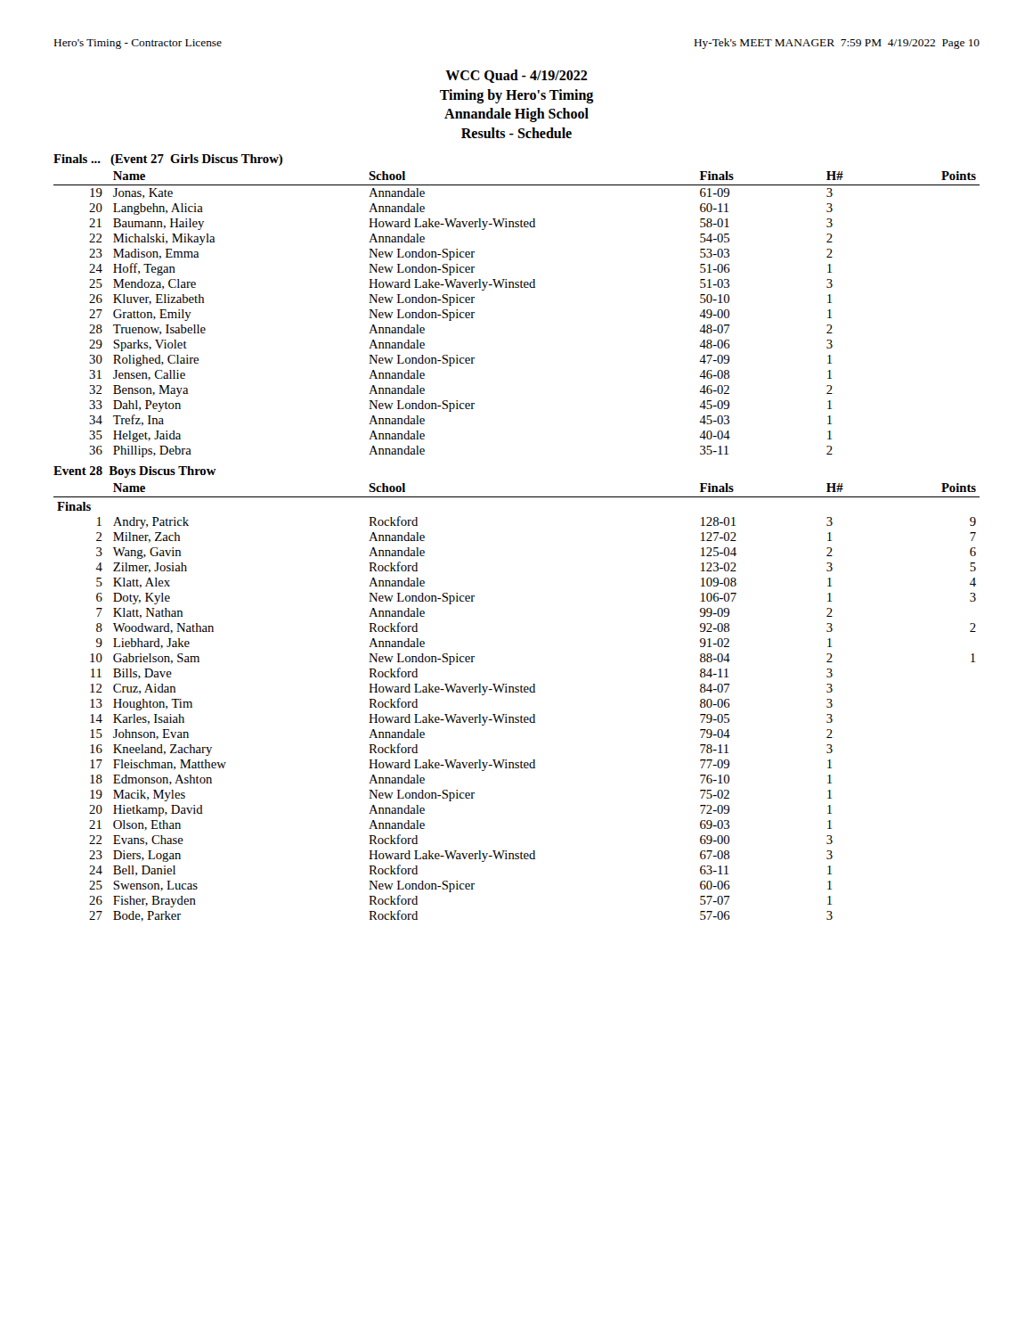Hero's Timing - Contractor License
Hy-Tek's MEET MANAGER 7:59 PM 4/19/2022 Page 10
WCC Quad - 4/19/2022
Timing by Hero's Timing
Annandale High School
Results - Schedule
Finals ... (Event 27 Girls Discus Throw)
| | Name | School | Finals | H# | Points |
| --- | --- | --- | --- | --- | --- |
| 19 | Jonas, Kate | Annandale | 61-09 | 3 | |
| 20 | Langbehn, Alicia | Annandale | 60-11 | 3 | |
| 21 | Baumann, Hailey | Howard Lake-Waverly-Winsted | 58-01 | 3 | |
| 22 | Michalski, Mikayla | Annandale | 54-05 | 2 | |
| 23 | Madison, Emma | New London-Spicer | 53-03 | 2 | |
| 24 | Hoff, Tegan | New London-Spicer | 51-06 | 1 | |
| 25 | Mendoza, Clare | Howard Lake-Waverly-Winsted | 51-03 | 3 | |
| 26 | Kluver, Elizabeth | New London-Spicer | 50-10 | 1 | |
| 27 | Gratton, Emily | New London-Spicer | 49-00 | 1 | |
| 28 | Truenow, Isabelle | Annandale | 48-07 | 2 | |
| 29 | Sparks, Violet | Annandale | 48-06 | 3 | |
| 30 | Rolighed, Claire | New London-Spicer | 47-09 | 1 | |
| 31 | Jensen, Callie | Annandale | 46-08 | 1 | |
| 32 | Benson, Maya | Annandale | 46-02 | 2 | |
| 33 | Dahl, Peyton | New London-Spicer | 45-09 | 1 | |
| 34 | Trefz, Ina | Annandale | 45-03 | 1 | |
| 35 | Helget, Jaida | Annandale | 40-04 | 1 | |
| 36 | Phillips, Debra | Annandale | 35-11 | 2 | |
Event 28 Boys Discus Throw
| | Name | School | Finals | H# | Points |
| --- | --- | --- | --- | --- | --- |
| Finals |
| 1 | Andry, Patrick | Rockford | 128-01 | 3 | 9 |
| 2 | Milner, Zach | Annandale | 127-02 | 1 | 7 |
| 3 | Wang, Gavin | Annandale | 125-04 | 2 | 6 |
| 4 | Zilmer, Josiah | Rockford | 123-02 | 3 | 5 |
| 5 | Klatt, Alex | Annandale | 109-08 | 1 | 4 |
| 6 | Doty, Kyle | New London-Spicer | 106-07 | 1 | 3 |
| 7 | Klatt, Nathan | Annandale | 99-09 | 2 | |
| 8 | Woodward, Nathan | Rockford | 92-08 | 3 | 2 |
| 9 | Liebhard, Jake | Annandale | 91-02 | 1 | |
| 10 | Gabrielson, Sam | New London-Spicer | 88-04 | 2 | 1 |
| 11 | Bills, Dave | Rockford | 84-11 | 3 | |
| 12 | Cruz, Aidan | Howard Lake-Waverly-Winsted | 84-07 | 3 | |
| 13 | Houghton, Tim | Rockford | 80-06 | 3 | |
| 14 | Karles, Isaiah | Howard Lake-Waverly-Winsted | 79-05 | 3 | |
| 15 | Johnson, Evan | Annandale | 79-04 | 2 | |
| 16 | Kneeland, Zachary | Rockford | 78-11 | 3 | |
| 17 | Fleischman, Matthew | Howard Lake-Waverly-Winsted | 77-09 | 1 | |
| 18 | Edmonson, Ashton | Annandale | 76-10 | 1 | |
| 19 | Macik, Myles | New London-Spicer | 75-02 | 1 | |
| 20 | Hietkamp, David | Annandale | 72-09 | 1 | |
| 21 | Olson, Ethan | Annandale | 69-03 | 1 | |
| 22 | Evans, Chase | Rockford | 69-00 | 3 | |
| 23 | Diers, Logan | Howard Lake-Waverly-Winsted | 67-08 | 3 | |
| 24 | Bell, Daniel | Rockford | 63-11 | 1 | |
| 25 | Swenson, Lucas | New London-Spicer | 60-06 | 1 | |
| 26 | Fisher, Brayden | Rockford | 57-07 | 1 | |
| 27 | Bode, Parker | Rockford | 57-06 | 3 | |